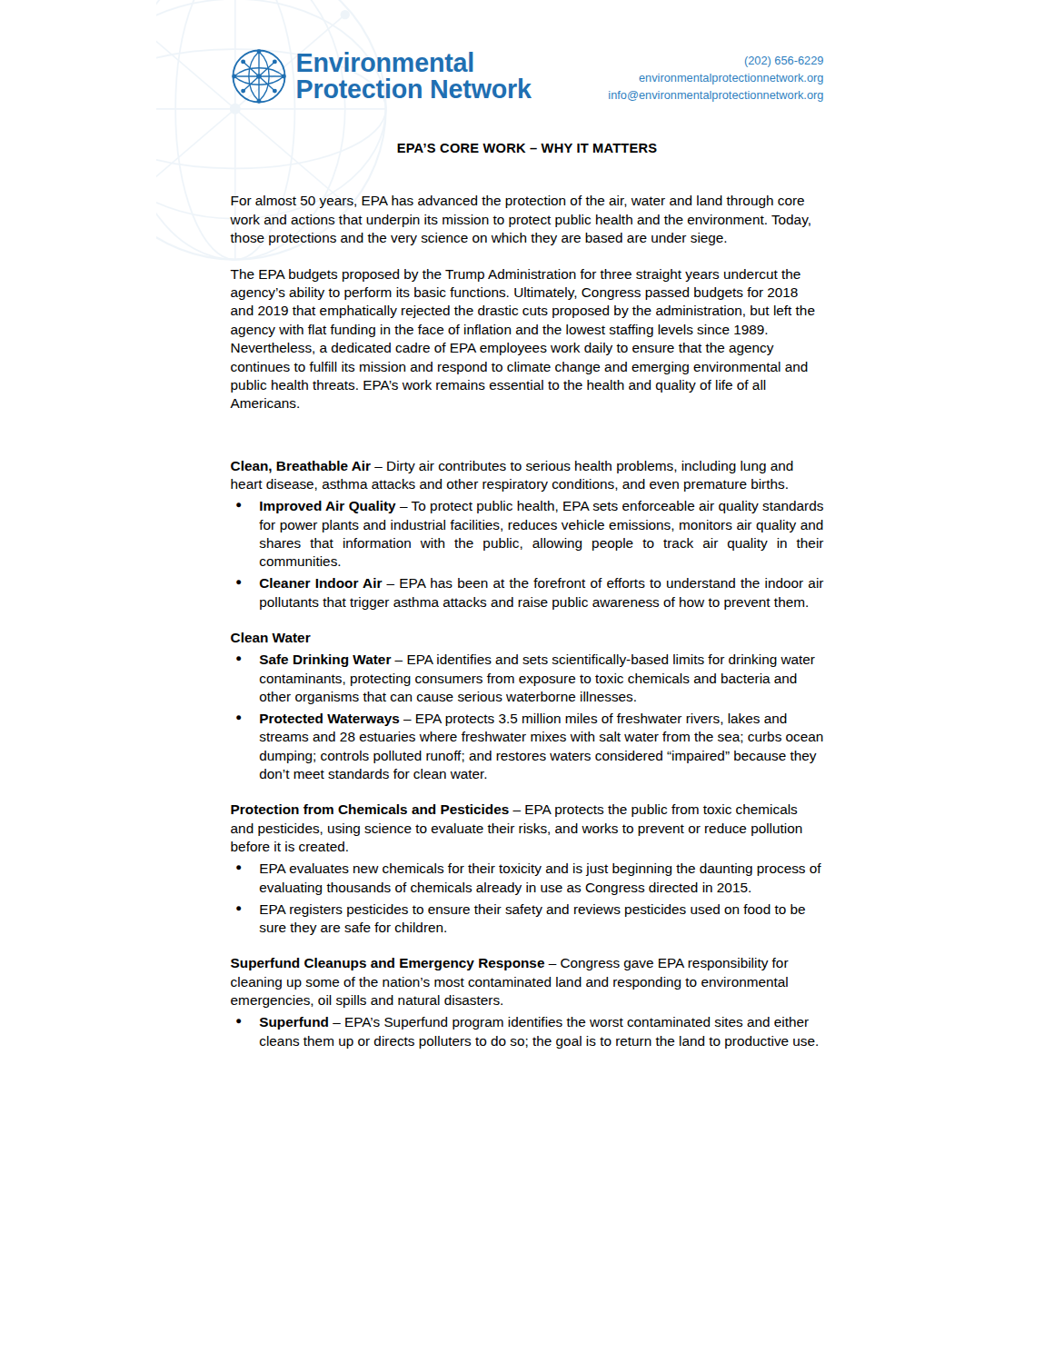Environmental
Protection Network
(202) 656-6229
environmentalprotectionnetwork.org
info@environmentalprotectionnetwork.org
EPA’S CORE WORK – WHY IT MATTERS
For almost 50 years, EPA has advanced the protection of the air, water and land through core work and actions that underpin its mission to protect public health and the environment. Today, those protections and the very science on which they are based are under siege.
The EPA budgets proposed by the Trump Administration for three straight years undercut the agency’s ability to perform its basic functions. Ultimately, Congress passed budgets for 2018 and 2019 that emphatically rejected the drastic cuts proposed by the administration, but left the agency with flat funding in the face of inflation and the lowest staffing levels since 1989. Nevertheless, a dedicated cadre of EPA employees work daily to ensure that the agency continues to fulfill its mission and respond to climate change and emerging environmental and public health threats. EPA’s work remains essential to the health and quality of life of all Americans.
Clean, Breathable Air – Dirty air contributes to serious health problems, including lung and heart disease, asthma attacks and other respiratory conditions, and even premature births.
Improved Air Quality – To protect public health, EPA sets enforceable air quality standards for power plants and industrial facilities, reduces vehicle emissions, monitors air quality and shares that information with the public, allowing people to track air quality in their communities.
Cleaner Indoor Air – EPA has been at the forefront of efforts to understand the indoor air pollutants that trigger asthma attacks and raise public awareness of how to prevent them.
Clean Water
Safe Drinking Water – EPA identifies and sets scientifically-based limits for drinking water contaminants, protecting consumers from exposure to toxic chemicals and bacteria and other organisms that can cause serious waterborne illnesses.
Protected Waterways – EPA protects 3.5 million miles of freshwater rivers, lakes and streams and 28 estuaries where freshwater mixes with salt water from the sea; curbs ocean dumping; controls polluted runoff; and restores waters considered “impaired” because they don’t meet standards for clean water.
Protection from Chemicals and Pesticides – EPA protects the public from toxic chemicals and pesticides, using science to evaluate their risks, and works to prevent or reduce pollution before it is created.
EPA evaluates new chemicals for their toxicity and is just beginning the daunting process of evaluating thousands of chemicals already in use as Congress directed in 2015.
EPA registers pesticides to ensure their safety and reviews pesticides used on food to be sure they are safe for children.
Superfund Cleanups and Emergency Response – Congress gave EPA responsibility for cleaning up some of the nation’s most contaminated land and responding to environmental emergencies, oil spills and natural disasters.
Superfund – EPA’s Superfund program identifies the worst contaminated sites and either cleans them up or directs polluters to do so; the goal is to return the land to productive use.